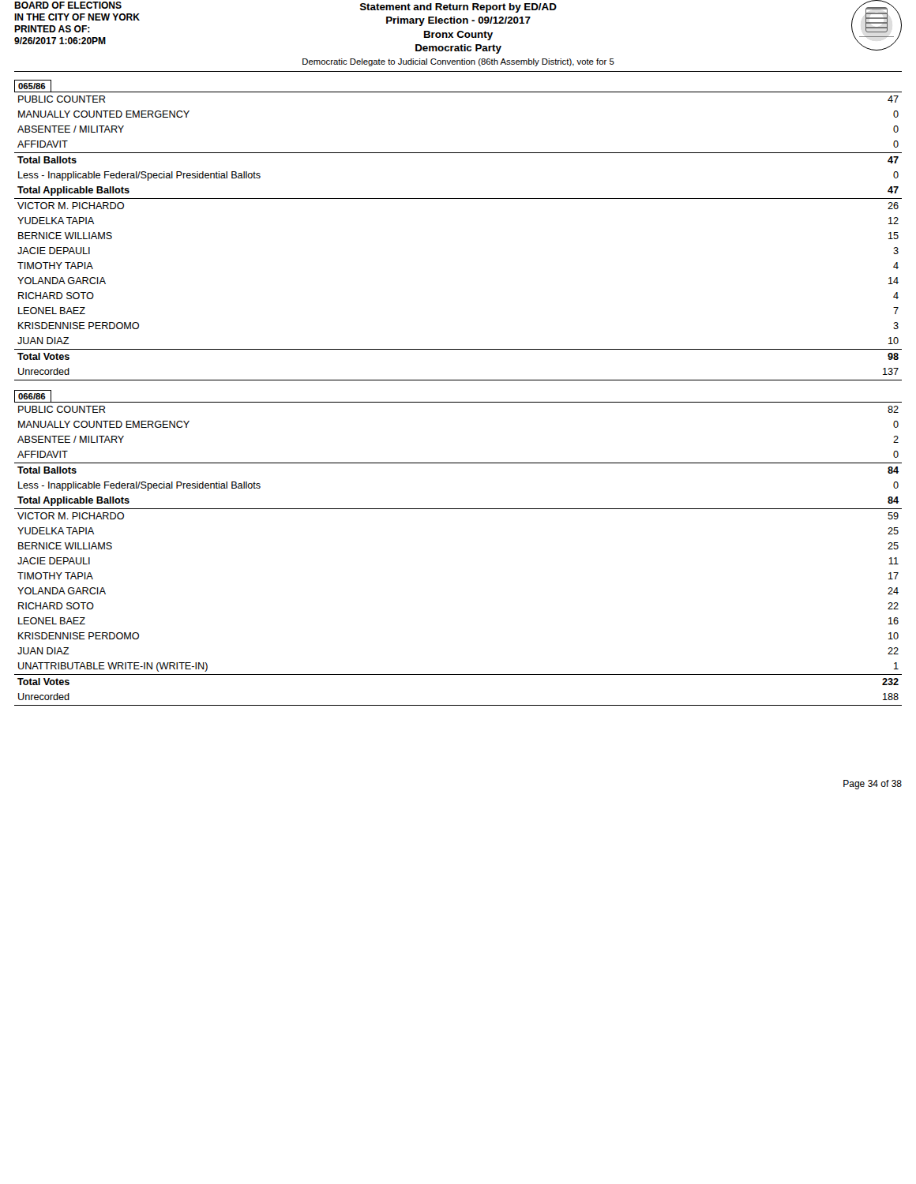BOARD OF ELECTIONS
IN THE CITY OF NEW YORK
PRINTED AS OF:
9/26/2017 1:06:20PM
Statement and Return Report by ED/AD
Primary Election - 09/12/2017
Bronx County
Democratic Party
Democratic Delegate to Judicial Convention (86th Assembly District), vote for 5
065/86
| PUBLIC COUNTER | 47 |
| MANUALLY COUNTED EMERGENCY | 0 |
| ABSENTEE / MILITARY | 0 |
| AFFIDAVIT | 0 |
| Total Ballots | 47 |
| Less - Inapplicable Federal/Special Presidential Ballots | 0 |
| Total Applicable Ballots | 47 |
| VICTOR M. PICHARDO | 26 |
| YUDELKA TAPIA | 12 |
| BERNICE WILLIAMS | 15 |
| JACIE DEPAULI | 3 |
| TIMOTHY TAPIA | 4 |
| YOLANDA GARCIA | 14 |
| RICHARD SOTO | 4 |
| LEONEL BAEZ | 7 |
| KRISDENNISE PERDOMO | 3 |
| JUAN DIAZ | 10 |
| Total Votes | 98 |
| Unrecorded | 137 |
066/86
| PUBLIC COUNTER | 82 |
| MANUALLY COUNTED EMERGENCY | 0 |
| ABSENTEE / MILITARY | 2 |
| AFFIDAVIT | 0 |
| Total Ballots | 84 |
| Less - Inapplicable Federal/Special Presidential Ballots | 0 |
| Total Applicable Ballots | 84 |
| VICTOR M. PICHARDO | 59 |
| YUDELKA TAPIA | 25 |
| BERNICE WILLIAMS | 25 |
| JACIE DEPAULI | 11 |
| TIMOTHY TAPIA | 17 |
| YOLANDA GARCIA | 24 |
| RICHARD SOTO | 22 |
| LEONEL BAEZ | 16 |
| KRISDENNISE PERDOMO | 10 |
| JUAN DIAZ | 22 |
| UNATTRIBUTABLE WRITE-IN (WRITE-IN) | 1 |
| Total Votes | 232 |
| Unrecorded | 188 |
Page 34 of 38